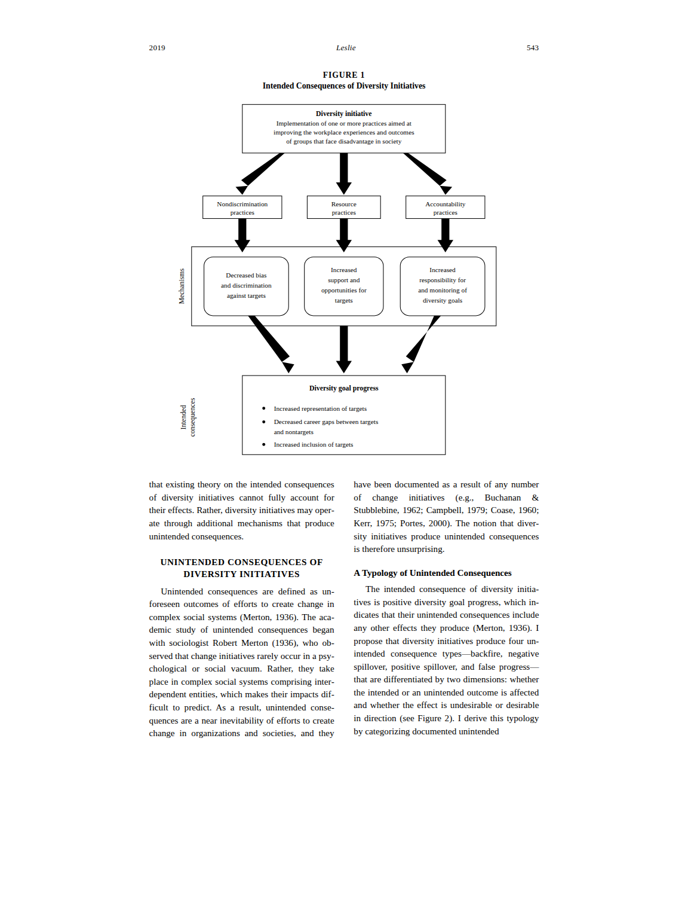2019 Leslie 543
FIGURE 1 Intended Consequences of Diversity Initiatives
Intended Consequences of Diversity Initiatives A flow diagram. A diversity initiative box at the top leads to three practice boxes: nondiscrimination practices, resource practices, and accountability practices. Each leads to a mechanism: decreased bias and discrimination against targets; increased support and opportunities for targets; increased responsibility for and monitoring of diversity goals. All three mechanisms lead to intended consequences of diversity goal progress: increased representation of targets, decreased career gaps between targets and nontargets, and increased inclusion of targets. Diversity initiative Implementation of one or more practices aimed at improving the workplace experiences and outcomes of groups that face disadvantage in society Nondiscrimination practices Resource practices Accountability practices Mechanisms Decreased bias and discrimination against targets Increased support and opportunities for targets Increased responsibility for and monitoring of diversity goals Intended consequences Diversity goal progress Increased representation of targets Decreased career gaps between targets and nontargets Increased inclusion of targets
that existing theory on the intended consequences of diversity initiatives cannot fully account for their effects. Rather, diversity initiatives may operate through additional mechanisms that produce unintended consequences.
Unintended Consequences of
Diversity Initiatives
Unintended consequences are defined as unforeseen outcomes of efforts to create change in complex social systems (Merton, 1936). The academic study of unintended consequences began with sociologist Robert Merton (1936), who observed that change initiatives rarely occur in a psychological or social vacuum. Rather, they take place in complex social systems comprising interdependent entities, which makes their impacts difficult to predict. As a result, unintended consequences are a near inevitability of efforts to create change in organizations and societies, and they have been documented as a result of any number of change initiatives (e.g., Buchanan & Stubblebine, 1962; Campbell, 1979; Coase, 1960; Kerr, 1975; Portes, 2000). The notion that diversity initiatives produce unintended consequences is therefore unsurprising.
A Typology of Unintended Consequences
The intended consequence of diversity initiatives is positive diversity goal progress, which indicates that their unintended consequences include any other effects they produce (Merton, 1936). I propose that diversity initiatives produce four unintended consequence types—backfire, negative spillover, positive spillover, and false progress—that are differentiated by two dimensions: whether the intended or an unintended outcome is affected and whether the effect is undesirable or desirable in direction (see Figure 2). I derive this typology by categorizing documented unintended